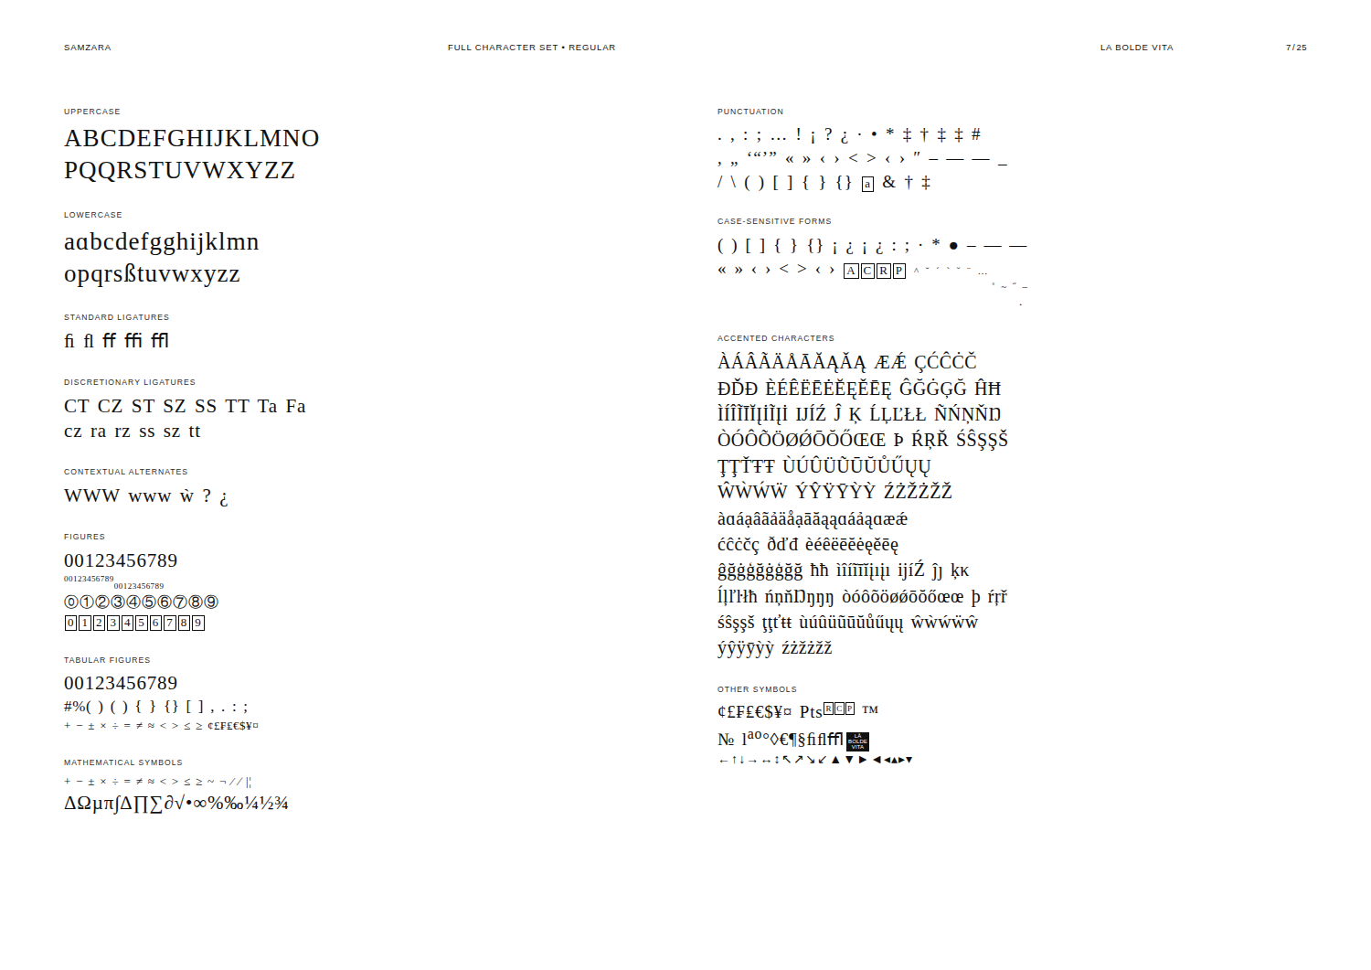Samzara
Full Character Set • Regular
La Bolde Vita 7 / 25
Uppercase
ABCDEFGHIJKLMNO
PQQRSTUVWXYZZ
Lowercase
aɑbcdefgghijklmn
opqrsßtuvwxyzz
Standard Ligatures
ﬁ ﬂ ﬀ ﬃ ﬄ
Discretionary Ligatures
CT CZ ST SZ SS TT Ta Fa
cz ra rz ss sz tt
Contextual Alternates
WWW www ẁ ? ¿
Figures
00123456789
0012345678900123456789
⓪①②③④⑤⑥⑦⑧⑨
0123456789
Tabular Figures
00123456789
#%( ) ( ) { } {} [ ] , . : ;
+ − ± × ÷ = ≠ ≈ < > ≤ ≥ ¢£₣₤€$¥¤
Mathematical Symbols
+ − ± × ÷ = ≠ ≈ < > ≤ ≥ ~ ¬ ⁄ ∕ |¦
ΔΩµπ∫∆∏∑∂√•∞%‰¼½¾
Punctuation
. , : ; … ! ¡ ? ¿ · • * ‡ † ‡ ‡ #
, „ ‘“’” « » ‹ › < > ‹ › ″ – — — _
/ \ ( ) [ ] { } {} a & † ‡
Case-Sensitive Forms
( ) [ ] { } {} ¡ ¿ ¡ ¿ : ; · * ● – — —
« » ‹ › < > ‹ › ACRP ^ ˇ ´ ` ˘ ¨ …
˚ ~ ˝ –
.
Accented Characters
ÀÁÂÃÄÅĀĂĄǍĄ ÆǼ ÇĆĈĊČ
ĐĎĐ ÈÉÊËĒĖĔĘĚĒĘ ĜĞĠĢĞ ĤĦ
ÌÍÎĨĪĬĮİĨĮİ ĲÍŹ Ĵ Ķ ĹĻĽŁŁ ÑŃŅŇŊ
ÒÓÔÕÖØǾŌŎŐŒŒ Þ ŔŖŘ ŚŜŞŞŠ
ŢŢŤŦŦ ÙÚÛÜŨŪŬŮŰŲŲ
ŴẀẂẄ ÝŶŸȲỲỲ ŹŻŽŻŽŽ
àɑáạâãảäåạāăąąɑáảąɑæǽ
ćĉċčç ðďđ èéêëēĕėęěēę
ĝğġģğġģğğ ħħ ìîíĩīĭįıįı ĳíŹ ĵȷ ķκ
ĺļľŀłħ ńņňŊŋŋŋ òóôõöøǿōŏőœœ þ ŕŗř
śŝşşš ţţťŧŧ ùúûüũūŭůűųų ŵẁẃẅŵ
ýŷÿȳỳỳ źżžżžž
Other Symbols
¢£₣₤€$¥¤ PtsRCP ™
№ lao°◊€¶§ﬁﬂﬄLÀ
BOLDE
VITA
←↑↓→↔↕↖↗↘↙▲▼►◄◂▴▸▾